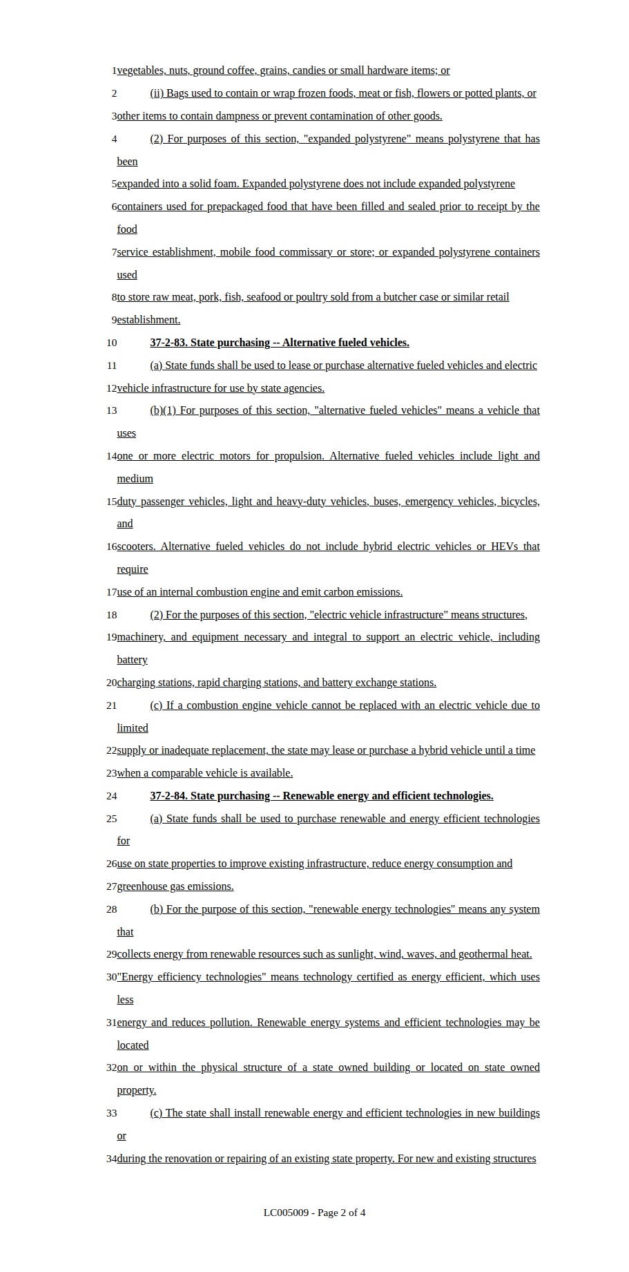| 1 | vegetables, nuts, ground coffee, grains, candies or small hardware items; or |
| 2 | (ii) Bags used to contain or wrap frozen foods, meat or fish, flowers or potted plants, or |
| 3 | other items to contain dampness or prevent contamination of other goods. |
| 4 | (2) For purposes of this section, "expanded polystyrene" means polystyrene that has been |
| 5 | expanded into a solid foam. Expanded polystyrene does not include expanded polystyrene |
| 6 | containers used for prepackaged food that have been filled and sealed prior to receipt by the food |
| 7 | service establishment, mobile food commissary or store; or expanded polystyrene containers used |
| 8 | to store raw meat, pork, fish, seafood or poultry sold from a butcher case or similar retail |
| 9 | establishment. |
| 10 | 37-2-83. State purchasing -- Alternative fueled vehicles. |
| 11 | (a) State funds shall be used to lease or purchase alternative fueled vehicles and electric |
| 12 | vehicle infrastructure for use by state agencies. |
| 13 | (b)(1) For purposes of this section, "alternative fueled vehicles" means a vehicle that uses |
| 14 | one or more electric motors for propulsion. Alternative fueled vehicles include light and medium |
| 15 | duty passenger vehicles, light and heavy-duty vehicles, buses, emergency vehicles, bicycles, and |
| 16 | scooters. Alternative fueled vehicles do not include hybrid electric vehicles or HEVs that require |
| 17 | use of an internal combustion engine and emit carbon emissions. |
| 18 | (2) For the purposes of this section, "electric vehicle infrastructure" means structures, |
| 19 | machinery, and equipment necessary and integral to support an electric vehicle, including battery |
| 20 | charging stations, rapid charging stations, and battery exchange stations. |
| 21 | (c) If a combustion engine vehicle cannot be replaced with an electric vehicle due to limited |
| 22 | supply or inadequate replacement, the state may lease or purchase a hybrid vehicle until a time |
| 23 | when a comparable vehicle is available. |
| 24 | 37-2-84. State purchasing -- Renewable energy and efficient technologies. |
| 25 | (a) State funds shall be used to purchase renewable and energy efficient technologies for |
| 26 | use on state properties to improve existing infrastructure, reduce energy consumption and |
| 27 | greenhouse gas emissions. |
| 28 | (b) For the purpose of this section, "renewable energy technologies" means any system that |
| 29 | collects energy from renewable resources such as sunlight, wind, waves, and geothermal heat. |
| 30 | "Energy efficiency technologies" means technology certified as energy efficient, which uses less |
| 31 | energy and reduces pollution. Renewable energy systems and efficient technologies may be located |
| 32 | on or within the physical structure of a state owned building or located on state owned property. |
| 33 | (c) The state shall install renewable energy and efficient technologies in new buildings or |
| 34 | during the renovation or repairing of an existing state property. For new and existing structures |
LC005009 - Page 2 of 4